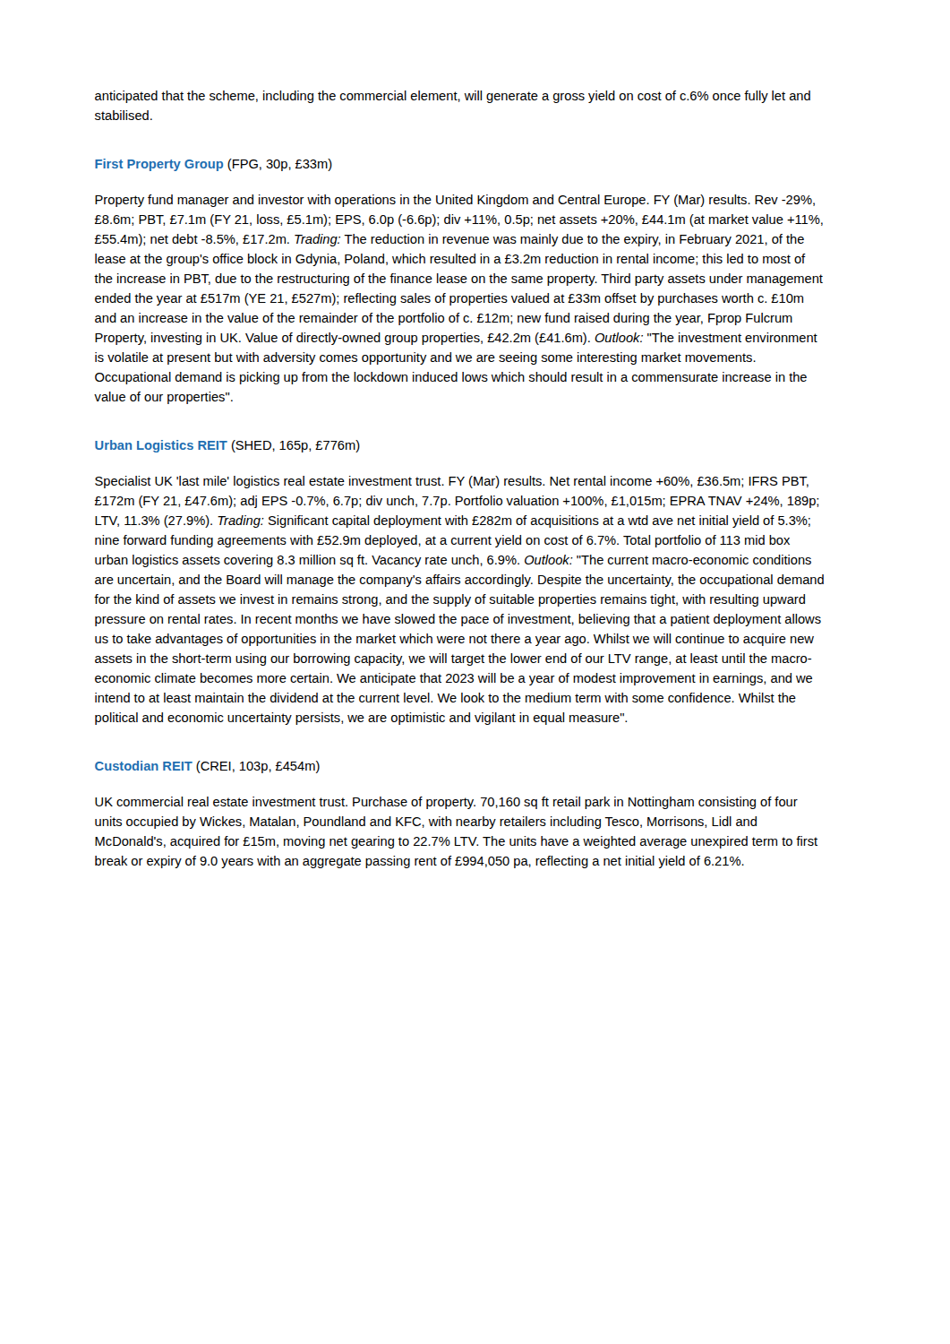anticipated that the scheme, including the commercial element, will generate a gross yield on cost of c.6% once fully let and stabilised.
First Property Group (FPG, 30p, £33m)
Property fund manager and investor with operations in the United Kingdom and Central Europe. FY (Mar) results. Rev -29%, £8.6m; PBT, £7.1m (FY 21, loss, £5.1m); EPS, 6.0p (-6.6p); div +11%, 0.5p; net assets +20%, £44.1m (at market value +11%, £55.4m); net debt -8.5%, £17.2m. Trading: The reduction in revenue was mainly due to the expiry, in February 2021, of the lease at the group's office block in Gdynia, Poland, which resulted in a £3.2m reduction in rental income; this led to most of the increase in PBT, due to the restructuring of the finance lease on the same property. Third party assets under management ended the year at £517m (YE 21, £527m); reflecting sales of properties valued at £33m offset by purchases worth c. £10m and an increase in the value of the remainder of the portfolio of c. £12m; new fund raised during the year, Fprop Fulcrum Property, investing in UK. Value of directly-owned group properties, £42.2m (£41.6m). Outlook: "The investment environment is volatile at present but with adversity comes opportunity and we are seeing some interesting market movements. Occupational demand is picking up from the lockdown induced lows which should result in a commensurate increase in the value of our properties".
Urban Logistics REIT (SHED, 165p, £776m)
Specialist UK 'last mile' logistics real estate investment trust. FY (Mar) results. Net rental income +60%, £36.5m; IFRS PBT, £172m (FY 21, £47.6m); adj EPS -0.7%, 6.7p; div unch, 7.7p. Portfolio valuation +100%, £1,015m; EPRA TNAV +24%, 189p; LTV, 11.3% (27.9%). Trading: Significant capital deployment with £282m of acquisitions at a wtd ave net initial yield of 5.3%; nine forward funding agreements with £52.9m deployed, at a current yield on cost of 6.7%. Total portfolio of 113 mid box urban logistics assets covering 8.3 million sq ft. Vacancy rate unch, 6.9%. Outlook: "The current macro-economic conditions are uncertain, and the Board will manage the company's affairs accordingly. Despite the uncertainty, the occupational demand for the kind of assets we invest in remains strong, and the supply of suitable properties remains tight, with resulting upward pressure on rental rates. In recent months we have slowed the pace of investment, believing that a patient deployment allows us to take advantages of opportunities in the market which were not there a year ago. Whilst we will continue to acquire new assets in the short-term using our borrowing capacity, we will target the lower end of our LTV range, at least until the macro-economic climate becomes more certain. We anticipate that 2023 will be a year of modest improvement in earnings, and we intend to at least maintain the dividend at the current level. We look to the medium term with some confidence. Whilst the political and economic uncertainty persists, we are optimistic and vigilant in equal measure".
Custodian REIT (CREI, 103p, £454m)
UK commercial real estate investment trust. Purchase of property. 70,160 sq ft retail park in Nottingham consisting of four units occupied by Wickes, Matalan, Poundland and KFC, with nearby retailers including Tesco, Morrisons, Lidl and McDonald's, acquired for £15m, moving net gearing to 22.7% LTV. The units have a weighted average unexpired term to first break or expiry of 9.0 years with an aggregate passing rent of £994,050 pa, reflecting a net initial yield of 6.21%.